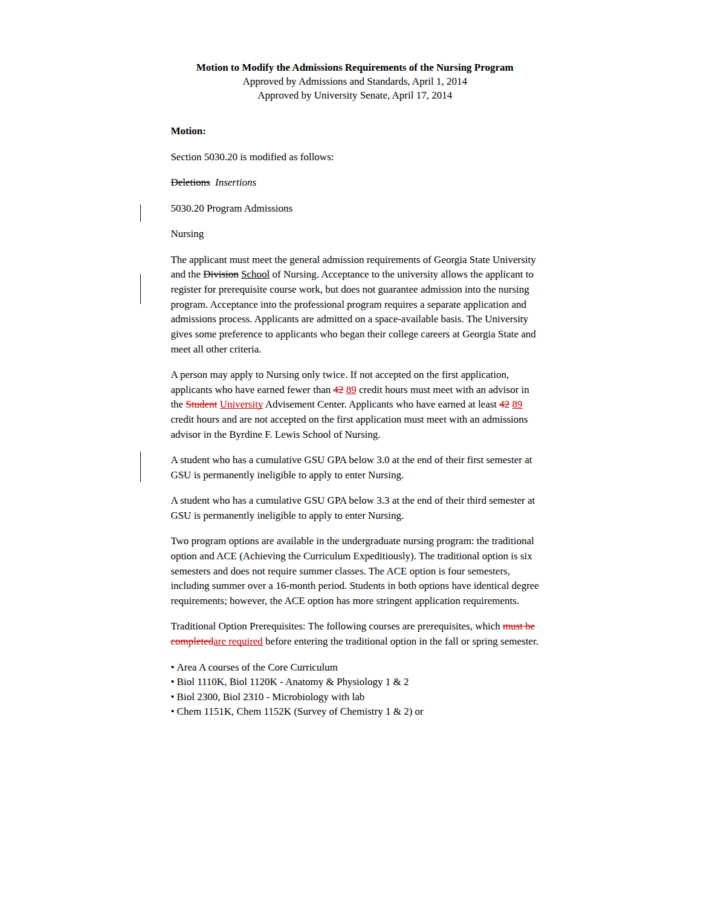Motion to Modify the Admissions Requirements of the Nursing Program
Approved by Admissions and Standards, April 1, 2014
Approved by University Senate, April 17, 2014
Motion:
Section 5030.20 is modified as follows:
Deletions Insertions
5030.20 Program Admissions
Nursing
The applicant must meet the general admission requirements of Georgia State University and the Division School of Nursing. Acceptance to the university allows the applicant to register for prerequisite course work, but does not guarantee admission into the nursing program. Acceptance into the professional program requires a separate application and admissions process. Applicants are admitted on a space-available basis. The University gives some preference to applicants who began their college careers at Georgia State and meet all other criteria.
A person may apply to Nursing only twice. If not accepted on the first application, applicants who have earned fewer than 42 89 credit hours must meet with an advisor in the Student University Advisement Center. Applicants who have earned at least 42 89 credit hours and are not accepted on the first application must meet with an admissions advisor in the Byrdine F. Lewis School of Nursing.
A student who has a cumulative GSU GPA below 3.0 at the end of their first semester at GSU is permanently ineligible to apply to enter Nursing.
A student who has a cumulative GSU GPA below 3.3 at the end of their third semester at GSU is permanently ineligible to apply to enter Nursing.
Two program options are available in the undergraduate nursing program: the traditional option and ACE (Achieving the Curriculum Expeditiously). The traditional option is six semesters and does not require summer classes. The ACE option is four semesters, including summer over a 16-month period. Students in both options have identical degree requirements; however, the ACE option has more stringent application requirements.
Traditional Option Prerequisites: The following courses are prerequisites, which must be completed are required before entering the traditional option in the fall or spring semester.
Area A courses of the Core Curriculum
Biol 1110K, Biol 1120K - Anatomy & Physiology 1 & 2
Biol 2300, Biol 2310 - Microbiology with lab
Chem 1151K, Chem 1152K (Survey of Chemistry 1 & 2) or